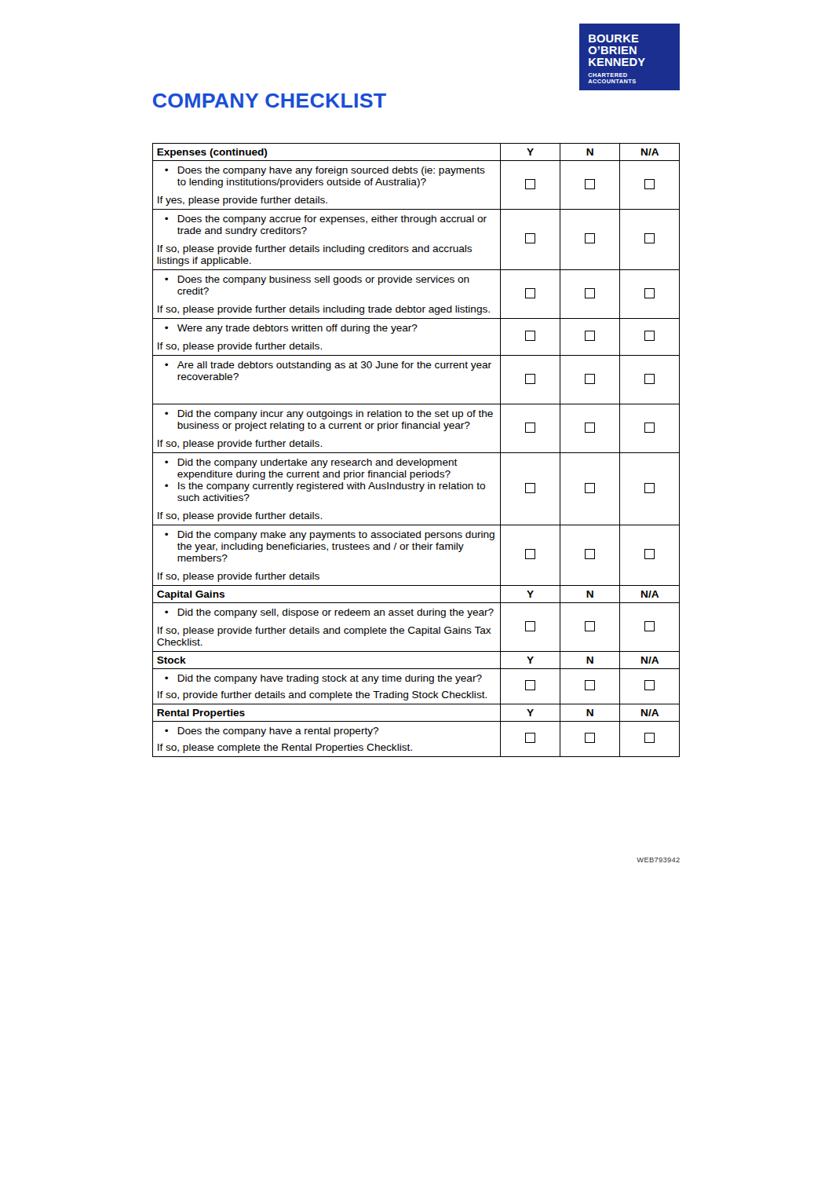BOURKE
O’BRIEN
KENNEDY
CHARTERED ACCOUNTANTS
COMPANY CHECKLIST
| Expenses (continued) | Y | N | N/A |
| Does the company have any foreign sourced debts (ie: payments to lending institutions/providers outside of Australia)? If yes, please provide further details. | | | |
| Does the company accrue for expenses, either through accrual or trade and sundry creditors? If so, please provide further details including creditors and accruals listings if applicable. | | | |
| Does the company business sell goods or provide services on credit? If so, please provide further details including trade debtor aged listings. | | | |
| Were any trade debtors written off during the year? If so, please provide further details. | | | |
| Are all trade debtors outstanding as at 30 June for the current year recoverable? | | | |
| Did the company incur any outgoings in relation to the set up of the business or project relating to a current or prior financial year? If so, please provide further details. | | | |
| Did the company undertake any research and development expenditure during the current and prior financial periods? Is the company currently registered with AusIndustry in relation to such activities? If so, please provide further details. | | | |
| Did the company make any payments to associated persons during the year, including beneficiaries, trustees and / or their family members? If so, please provide further details | | | |
| Capital Gains | Y | N | N/A |
| Did the company sell, dispose or redeem an asset during the year? If so, please provide further details and complete the Capital Gains Tax Checklist. | | | |
| Stock | Y | N | N/A |
| Did the company have trading stock at any time during the year? If so, provide further details and complete the Trading Stock Checklist. | | | |
| Rental Properties | Y | N | N/A |
| Does the company have a rental property? If so, please complete the Rental Properties Checklist. | | | |
WEB793942